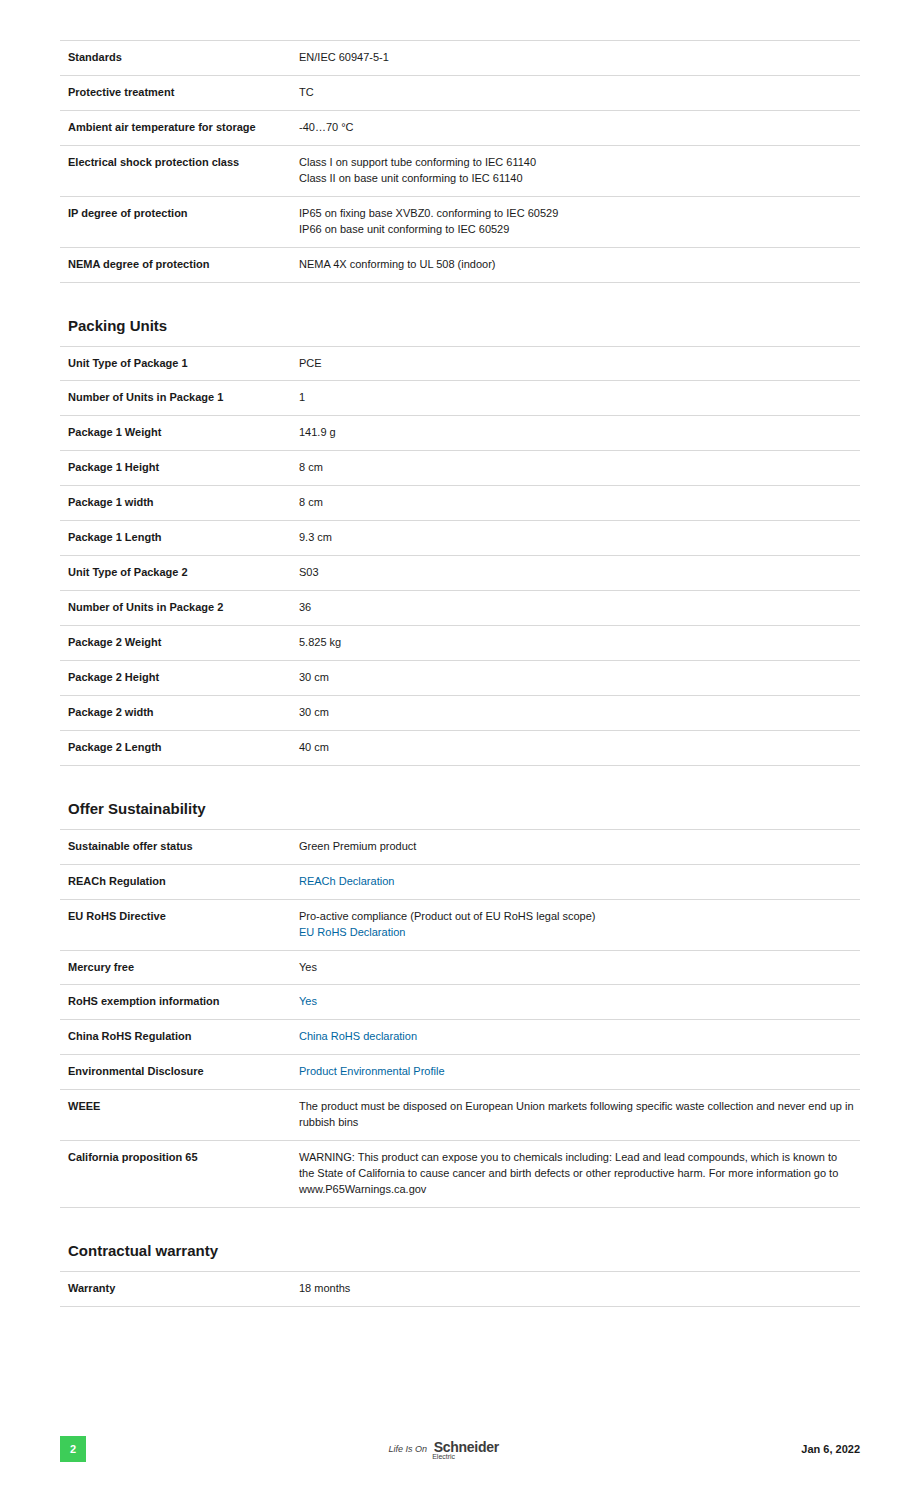| Standards | EN/IEC 60947-5-1 |
| Protective treatment | TC |
| Ambient air temperature for storage | -40…70 °C |
| Electrical shock protection class | Class I on support tube conforming to IEC 61140 Class II on base unit conforming to IEC 61140 |
| IP degree of protection | IP65 on fixing base XVBZ0. conforming to IEC 60529 IP66 on base unit conforming to IEC 60529 |
| NEMA degree of protection | NEMA 4X conforming to UL 508 (indoor) |
Packing Units
| Unit Type of Package 1 | PCE |
| Number of Units in Package 1 | 1 |
| Package 1 Weight | 141.9 g |
| Package 1 Height | 8 cm |
| Package 1 width | 8 cm |
| Package 1 Length | 9.3 cm |
| Unit Type of Package 2 | S03 |
| Number of Units in Package 2 | 36 |
| Package 2 Weight | 5.825 kg |
| Package 2 Height | 30 cm |
| Package 2 width | 30 cm |
| Package 2 Length | 40 cm |
Offer Sustainability
| Sustainable offer status | Green Premium product |
| REACh Regulation | REACh Declaration |
| EU RoHS Directive | Pro-active compliance (Product out of EU RoHS legal scope) EU RoHS Declaration |
| Mercury free | Yes |
| RoHS exemption information | Yes |
| China RoHS Regulation | China RoHS declaration |
| Environmental Disclosure | Product Environmental Profile |
| WEEE | The product must be disposed on European Union markets following specific waste collection and never end up in rubbish bins |
| California proposition 65 | WARNING: This product can expose you to chemicals including: Lead and lead compounds, which is known to the State of California to cause cancer and birth defects or other reproductive harm. For more information go to www.P65Warnings.ca.gov |
Contractual warranty
| Warranty | 18 months |
2
Life Is On Schneider Electric
Jan 6, 2022